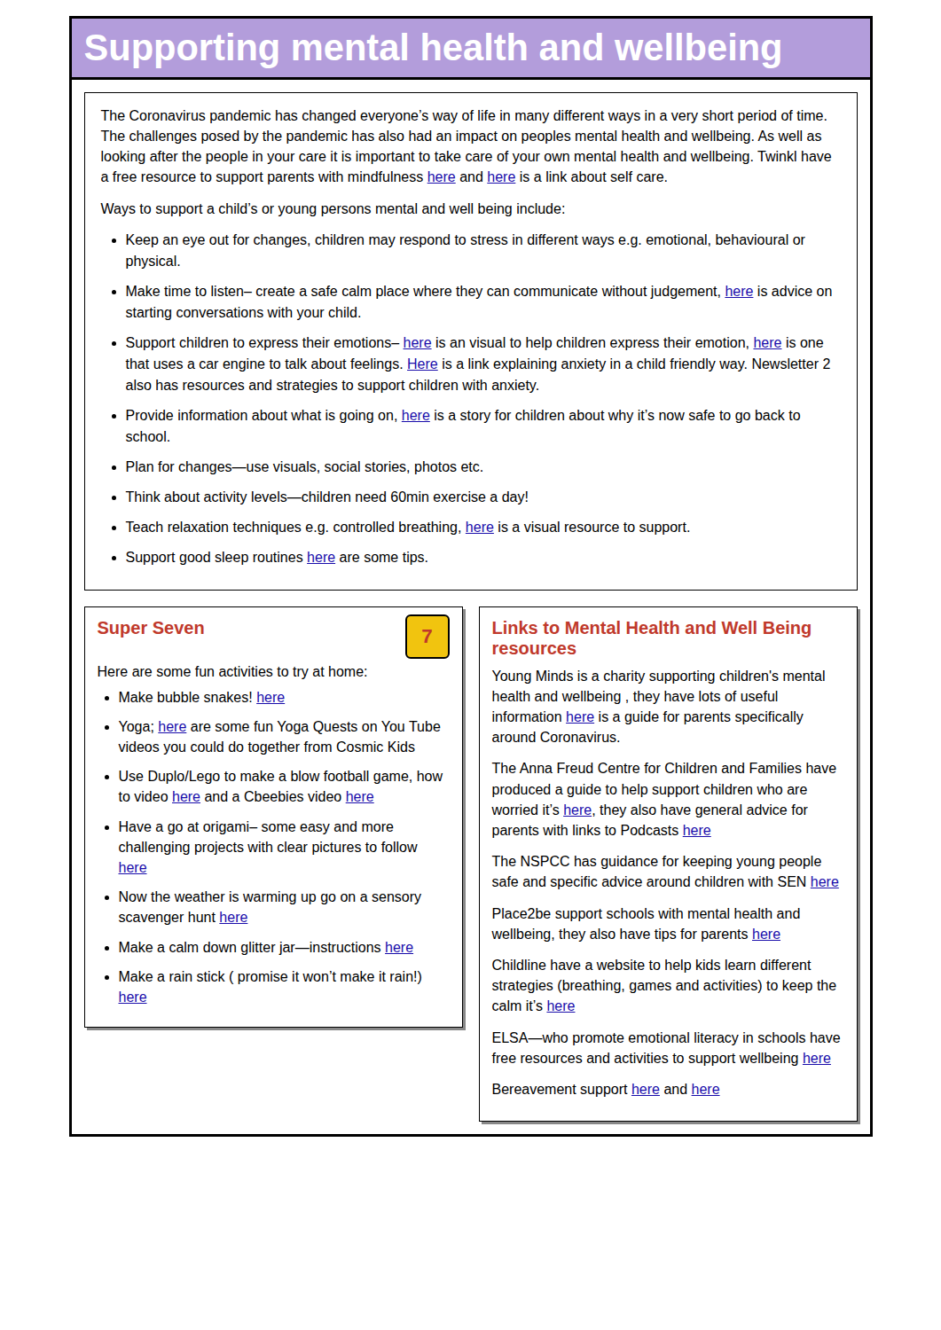Supporting mental health and wellbeing
The Coronavirus pandemic has changed everyone’s way of life in many different ways in a very short period of time. The challenges posed by the pandemic has also had an impact on peoples mental health and wellbeing. As well as looking after the people in your care it is important to take care of your own mental health and wellbeing. Twinkl have a free resource to support parents with mindfulness here and here is a link about self care.
Ways to support a child’s or young persons mental and well being include:
Keep an eye out for changes, children may respond to stress in different ways e.g. emotional, behavioural or physical.
Make time to listen– create a safe calm place where they can communicate without judgement, here is advice on starting conversations with your child.
Support children to express their emotions– here is an visual to help children express their emotion, here is one that uses a car engine to talk about feelings. Here is a link explaining anxiety in a child friendly way. Newsletter 2 also has resources and strategies to support children with anxiety.
Provide information about what is going on, here is a story for children about why it’s now safe to go back to school.
Plan for changes—use visuals, social stories, photos etc.
Think about activity levels—children need 60min exercise a day!
Teach relaxation techniques e.g. controlled breathing, here is a visual resource to support.
Support good sleep routines here are some tips.
Super Seven
Here are some fun activities to try at home:
Make bubble snakes! here
Yoga; here are some fun Yoga Quests on You Tube videos you could do together from Cosmic Kids
Use Duplo/Lego to make a blow football game, how to video here and a Cbeebies video here
Have a go at origami– some easy and more challenging projects with clear pictures to follow here
Now the weather is warming up go on a sensory scavenger hunt here
Make a calm down glitter jar—instructions here
Make a rain stick ( promise it won’t make it rain!) here
Links to Mental Health and Well Being resources
Young Minds is a charity supporting children's mental health and wellbeing , they have lots of useful information here is a guide for parents specifically around Coronavirus.
The Anna Freud Centre for Children and Families have produced a guide to help support children who are worried it’s here, they also have general advice for parents with links to Podcasts here
The NSPCC has guidance for keeping young people safe and specific advice around children with SEN here
Place2be support schools with mental health and wellbeing, they also have tips for parents here
Childline have a website to help kids learn different strategies (breathing, games and activities) to keep the calm it’s here
ELSA—who promote emotional literacy in schools have free resources and activities to support wellbeing here
Bereavement support here and here